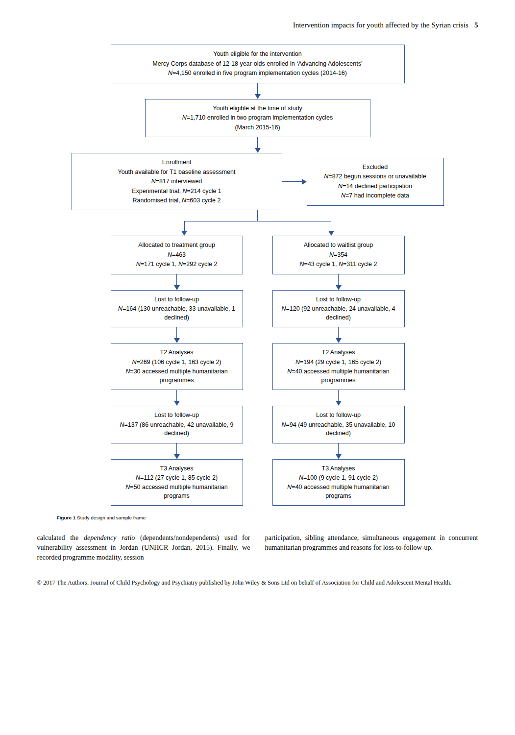Intervention impacts for youth affected by the Syrian crisis5
Youth eligible for the intervention
Mercy Corps database of 12-18 year-olds enrolled in ‘Advancing Adolescents’
N=4,150 enrolled in five program implementation cycles (2014-16)
Youth eligible at the time of study
N=1,710 enrolled in two program implementation cycles
(March 2015-16)
Enrollment
Youth available for T1 baseline assessment
N=817 interviewed
Experimental trial, N=214 cycle 1
Randomised trial, N=603 cycle 2
Excluded
N=872 begun sessions or unavailable
N=14 declined participation
N=7 had incomplete data
Allocated to treatment group
N=463
N=171 cycle 1, N=292 cycle 2
Lost to follow-up
N=164 (130 unreachable, 33 unavailable, 1 declined)
T2 Analyses
N=269 (106 cycle 1, 163 cycle 2)
N=30 accessed multiple humanitarian programmes
Lost to follow-up
N=137 (86 unreachable, 42 unavailable, 9 declined)
T3 Analyses
N=112 (27 cycle 1, 85 cycle 2)
N=50 accessed multiple humanitarian programs
Allocated to waitlist group
N=354
N=43 cycle 1, N=311 cycle 2
Lost to follow-up
N=120 (92 unreachable, 24 unavailable, 4 declined)
T2 Analyses
N=194 (29 cycle 1, 165 cycle 2)
N=40 accessed multiple humanitarian programmes
Lost to follow-up
N=94 (49 unreachable, 35 unavailable, 10 declined)
T3 Analyses
N=100 (9 cycle 1, 91 cycle 2)
N=40 accessed multiple humanitarian programs
Figure 1 Study design and sample frame
calculated the dependency ratio (dependents/nondependents) used for vulnerability assessment in Jordan (UNHCR Jordan, 2015). Finally, we recorded programme modality, session
participation, sibling attendance, simultaneous engagement in concurrent humanitarian programmes and reasons for loss-to-follow-up.
© 2017 The Authors. Journal of Child Psychology and Psychiatry published by John Wiley & Sons Ltd on behalf of Association for Child and Adolescent Mental Health.